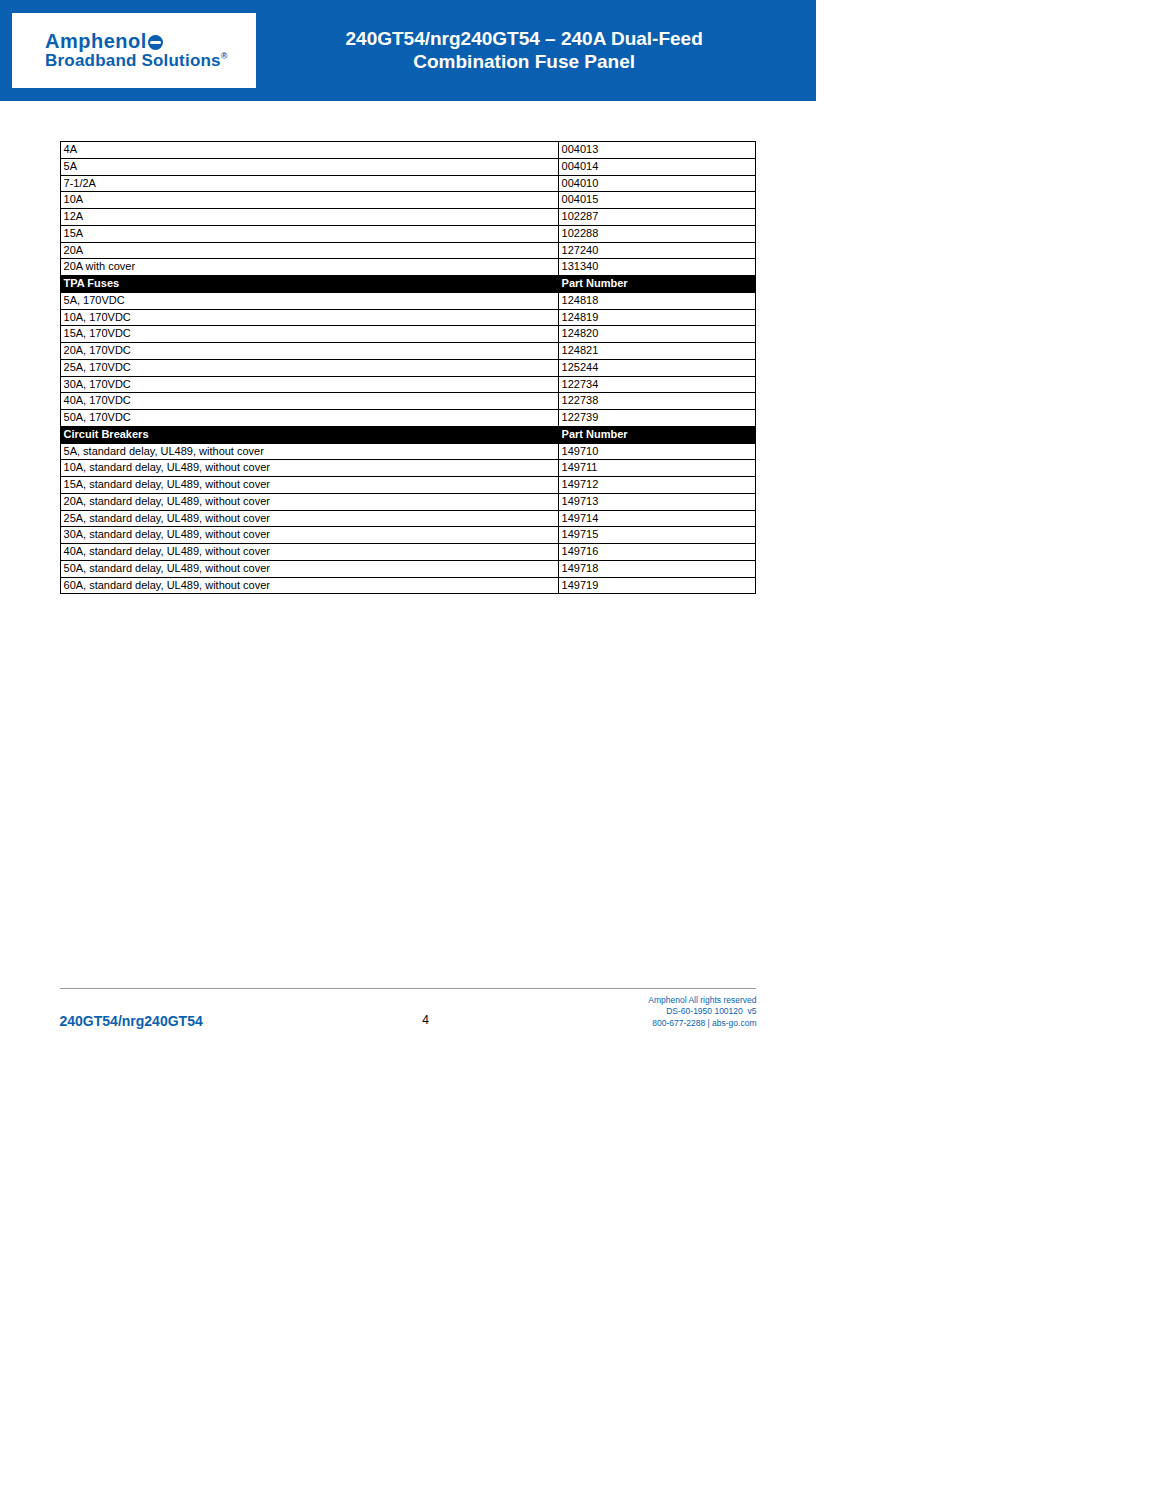Amphenol
Broadband Solutions®
240GT54/nrg240GT54 – 240A Dual-Feed
Combination Fuse Panel
| 4A | 004013 |
| 5A | 004014 |
| 7-1/2A | 004010 |
| 10A | 004015 |
| 12A | 102287 |
| 15A | 102288 |
| 20A | 127240 |
| 20A with cover | 131340 |
| TPA Fuses | Part Number |
| 5A, 170VDC | 124818 |
| 10A, 170VDC | 124819 |
| 15A, 170VDC | 124820 |
| 20A, 170VDC | 124821 |
| 25A, 170VDC | 125244 |
| 30A, 170VDC | 122734 |
| 40A, 170VDC | 122738 |
| 50A, 170VDC | 122739 |
| Circuit Breakers | Part Number |
| 5A, standard delay, UL489, without cover | 149710 |
| 10A, standard delay, UL489, without cover | 149711 |
| 15A, standard delay, UL489, without cover | 149712 |
| 20A, standard delay, UL489, without cover | 149713 |
| 25A, standard delay, UL489, without cover | 149714 |
| 30A, standard delay, UL489, without cover | 149715 |
| 40A, standard delay, UL489, without cover | 149716 |
| 50A, standard delay, UL489, without cover | 149718 |
| 60A, standard delay, UL489, without cover | 149719 |
240GT54/nrg240GT54
4
Amphenol All rights reserved
DS-60-1950 100120 v5
800-677-2288 | abs-go.com